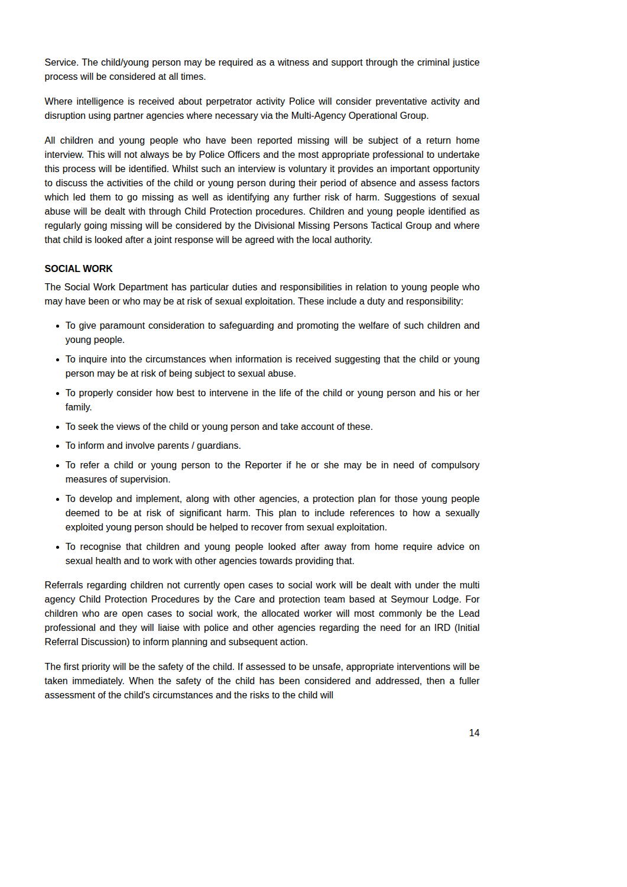Service. The child/young person may be required as a witness and support through the criminal justice process will be considered at all times.
Where intelligence is received about perpetrator activity Police will consider preventative activity and disruption using partner agencies where necessary via the Multi-Agency Operational Group.
All children and young people who have been reported missing will be subject of a return home interview. This will not always be by Police Officers and the most appropriate professional to undertake this process will be identified. Whilst such an interview is voluntary it provides an important opportunity to discuss the activities of the child or young person during their period of absence and assess factors which led them to go missing as well as identifying any further risk of harm. Suggestions of sexual abuse will be dealt with through Child Protection procedures. Children and young people identified as regularly going missing will be considered by the Divisional Missing Persons Tactical Group and where that child is looked after a joint response will be agreed with the local authority.
Social Work
The Social Work Department has particular duties and responsibilities in relation to young people who may have been or who may be at risk of sexual exploitation. These include a duty and responsibility:
To give paramount consideration to safeguarding and promoting the welfare of such children and young people.
To inquire into the circumstances when information is received suggesting that the child or young person may be at risk of being subject to sexual abuse.
To properly consider how best to intervene in the life of the child or young person and his or her family.
To seek the views of the child or young person and take account of these.
To inform and involve parents / guardians.
To refer a child or young person to the Reporter if he or she may be in need of compulsory measures of supervision.
To develop and implement, along with other agencies, a protection plan for those young people deemed to be at risk of significant harm. This plan to include references to how a sexually exploited young person should be helped to recover from sexual exploitation.
To recognise that children and young people looked after away from home require advice on sexual health and to work with other agencies towards providing that.
Referrals regarding children not currently open cases to social work will be dealt with under the multi agency Child Protection Procedures by the Care and protection team based at Seymour Lodge. For children who are open cases to social work, the allocated worker will most commonly be the Lead professional and they will liaise with police and other agencies regarding the need for an IRD (Initial Referral Discussion) to inform planning and subsequent action.
The first priority will be the safety of the child. If assessed to be unsafe, appropriate interventions will be taken immediately. When the safety of the child has been considered and addressed, then a fuller assessment of the child's circumstances and the risks to the child will
14